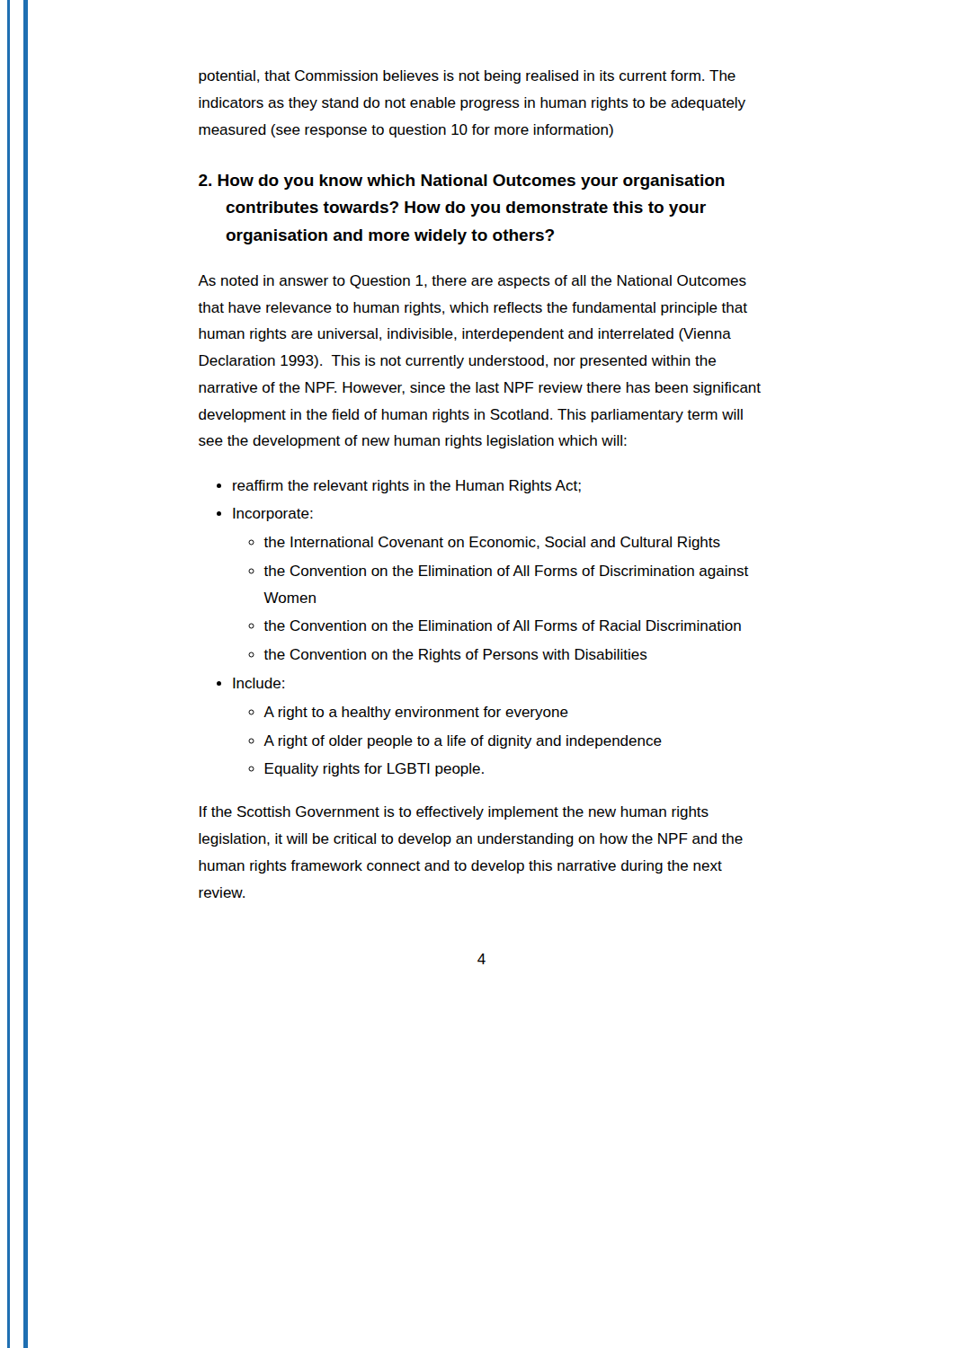potential, that Commission believes is not being realised in its current form. The indicators as they stand do not enable progress in human rights to be adequately measured (see response to question 10 for more information)
2. How do you know which National Outcomes your organisation contributes towards? How do you demonstrate this to your organisation and more widely to others?
As noted in answer to Question 1, there are aspects of all the National Outcomes that have relevance to human rights, which reflects the fundamental principle that human rights are universal, indivisible, interdependent and interrelated (Vienna Declaration 1993). This is not currently understood, nor presented within the narrative of the NPF. However, since the last NPF review there has been significant development in the field of human rights in Scotland. This parliamentary term will see the development of new human rights legislation which will:
reaffirm the relevant rights in the Human Rights Act;
Incorporate:
the International Covenant on Economic, Social and Cultural Rights
the Convention on the Elimination of All Forms of Discrimination against Women
the Convention on the Elimination of All Forms of Racial Discrimination
the Convention on the Rights of Persons with Disabilities
Include:
A right to a healthy environment for everyone
A right of older people to a life of dignity and independence
Equality rights for LGBTI people.
If the Scottish Government is to effectively implement the new human rights legislation, it will be critical to develop an understanding on how the NPF and the human rights framework connect and to develop this narrative during the next review.
4